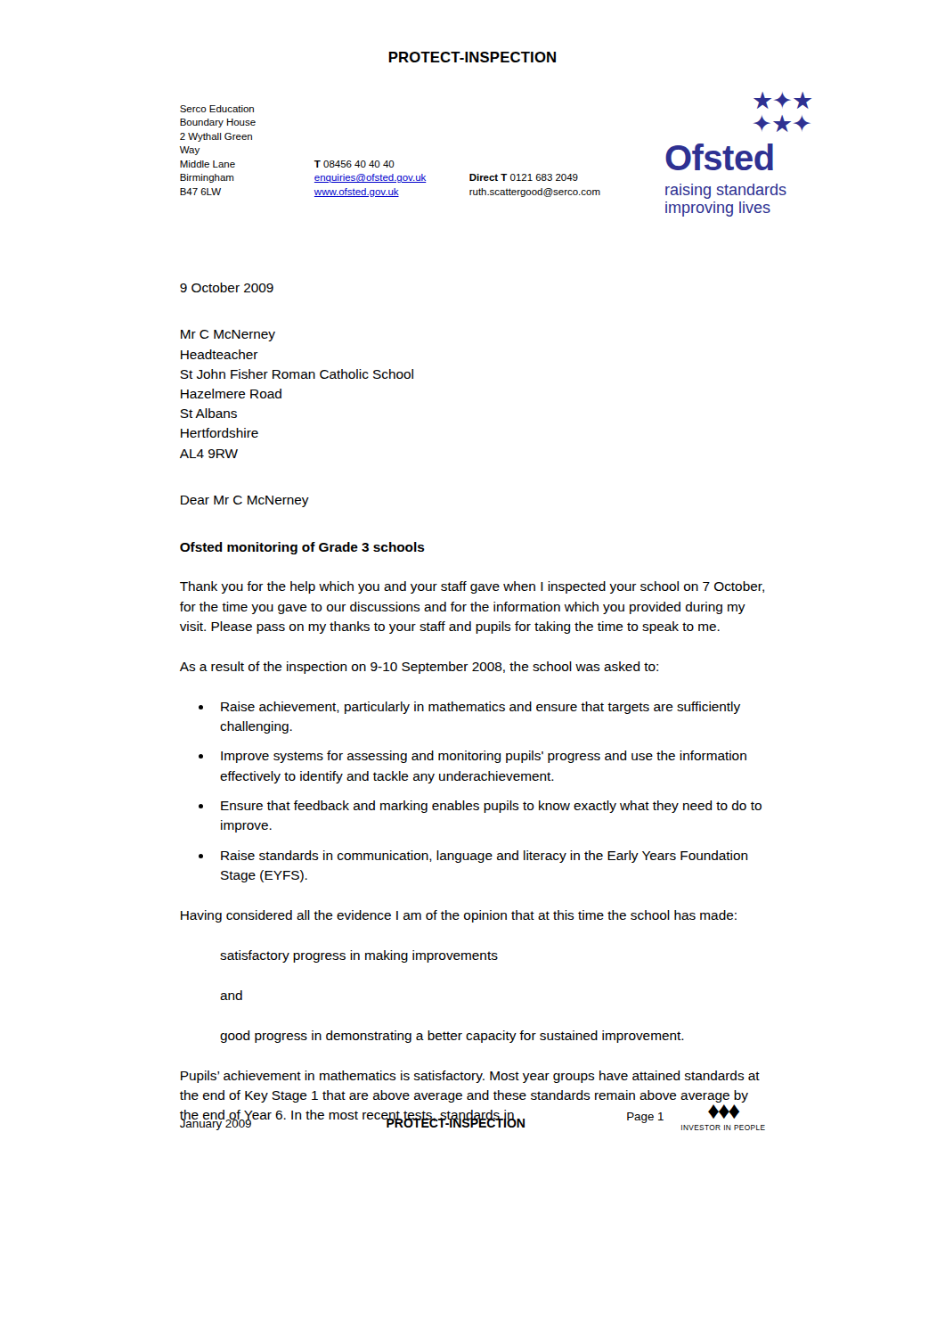PROTECT-INSPECTION
Serco Education
Boundary House
2 Wythall Green
Way
Middle Lane
Birmingham
B47 6LW
T 08456 40 40 40
enquiries@ofsted.gov.uk
www.ofsted.gov.uk
Direct T 0121 683 2049
ruth.scattergood@serco.com
★✦★
✦★✦
Ofsted
raising standards
improving lives
9 October 2009
Mr C McNerney
Headteacher
St John Fisher Roman Catholic School
Hazelmere Road
St Albans
Hertfordshire
AL4 9RW
Dear Mr C McNerney
Ofsted monitoring of Grade 3 schools
Thank you for the help which you and your staff gave when I inspected your school on 7 October, for the time you gave to our discussions and for the information which you provided during my visit. Please pass on my thanks to your staff and pupils for taking the time to speak to me.
As a result of the inspection on 9-10 September 2008, the school was asked to:
Raise achievement, particularly in mathematics and ensure that targets are sufficiently challenging.
Improve systems for assessing and monitoring pupils' progress and use the information effectively to identify and tackle any underachievement.
Ensure that feedback and marking enables pupils to know exactly what they need to do to improve.
Raise standards in communication, language and literacy in the Early Years Foundation Stage (EYFS).
Having considered all the evidence I am of the opinion that at this time the school has made:
satisfactory progress in making improvements
and
good progress in demonstrating a better capacity for sustained improvement.
Pupils’ achievement in mathematics is satisfactory. Most year groups have attained standards at the end of Key Stage 1 that are above average and these standards remain above average by the end of Year 6. In the most recent tests, standards in
January 2009
PROTECT-INSPECTION
Page 1 ♦♦♦ INVESTOR IN PEOPLE